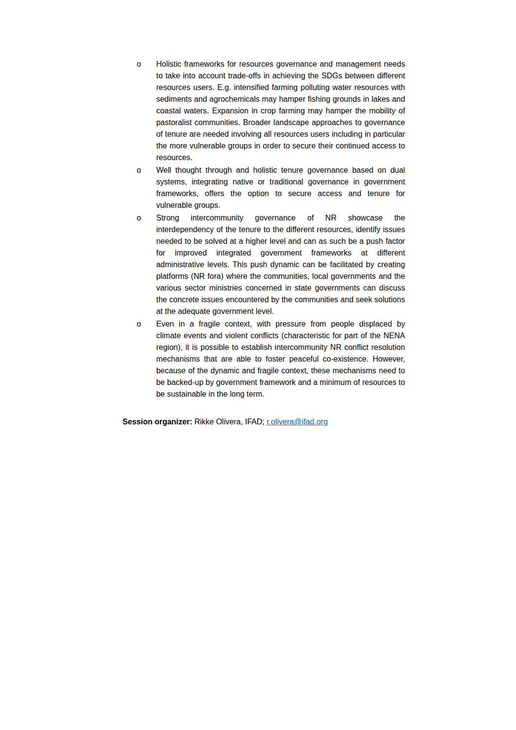Holistic frameworks for resources governance and management needs to take into account trade-offs in achieving the SDGs between different resources users. E.g. intensified farming polluting water resources with sediments and agrochemicals may hamper fishing grounds in lakes and coastal waters. Expansion in crop farming may hamper the mobility of pastoralist communities. Broader landscape approaches to governance of tenure are needed involving all resources users including in particular the more vulnerable groups in order to secure their continued access to resources.
Well thought through and holistic tenure governance based on dual systems, integrating native or traditional governance in government frameworks, offers the option to secure access and tenure for vulnerable groups.
Strong intercommunity governance of NR showcase the interdependency of the tenure to the different resources, identify issues needed to be solved at a higher level and can as such be a push factor for improved integrated government frameworks at different administrative levels. This push dynamic can be facilitated by creating platforms (NR fora) where the communities, local governments and the various sector ministries concerned in state governments can discuss the concrete issues encountered by the communities and seek solutions at the adequate government level.
Even in a fragile context, with pressure from people displaced by climate events and violent conflicts (characteristic for part of the NENA region), it is possible to establish intercommunity NR conflict resolution mechanisms that are able to foster peaceful co-existence. However, because of the dynamic and fragile context, these mechanisms need to be backed-up by government framework and a minimum of resources to be sustainable in the long term.
Session organizer: Rikke Olivera, IFAD; r.olivera@ifad.org